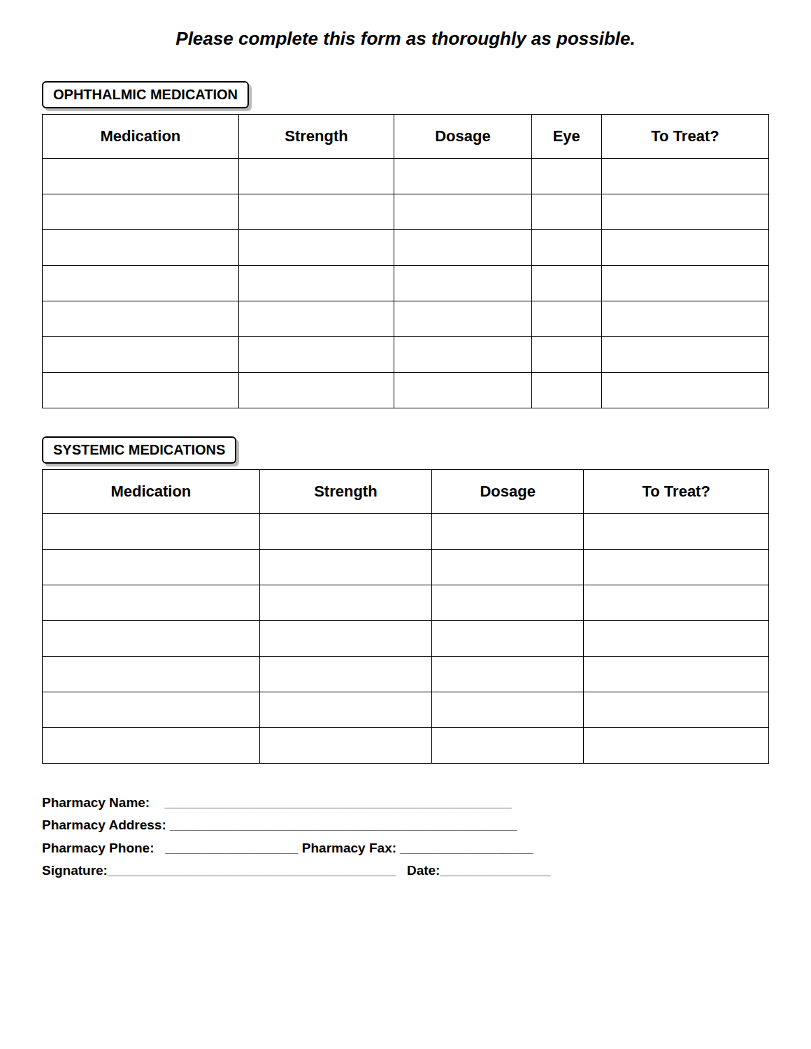Please complete this form as thoroughly as possible.
OPHTHALMIC MEDICATION
| Medication | Strength | Dosage | Eye | To Treat? |
| --- | --- | --- | --- | --- |
SYSTEMIC MEDICATIONS
| Medication | Strength | Dosage | To Treat? |
| --- | --- | --- | --- |
Pharmacy Name: _______________________________________________
Pharmacy Address: _______________________________________________
Pharmacy Phone: __________________ Pharmacy Fax: __________________
Signature:_______________________________________ Date:_______________